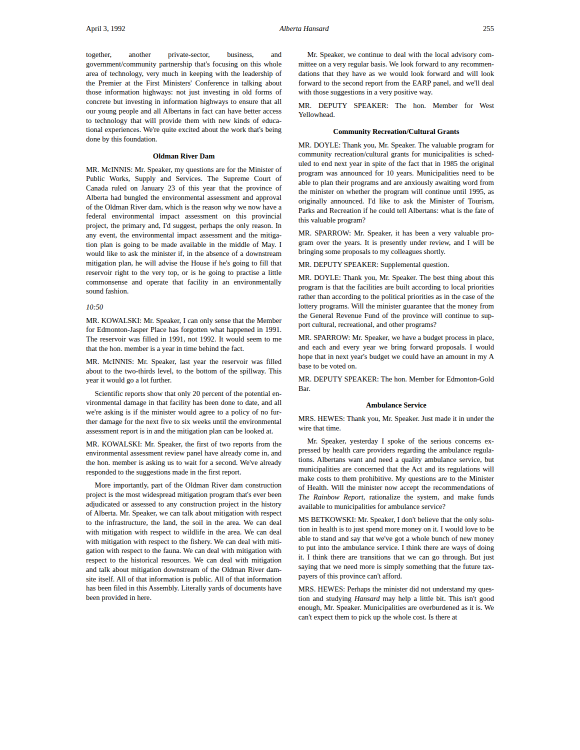April 3, 1992 Alberta Hansard 255
together, another private-sector, business, and government/community partnership that's focusing on this whole area of technology, very much in keeping with the leadership of the Premier at the First Ministers' Conference in talking about those information highways: not just investing in old forms of concrete but investing in information highways to ensure that all our young people and all Albertans in fact can have better access to technology that will provide them with new kinds of educational experiences. We're quite excited about the work that's being done by this foundation.
Oldman River Dam
MR. McINNIS: Mr. Speaker, my questions are for the Minister of Public Works, Supply and Services. The Supreme Court of Canada ruled on January 23 of this year that the province of Alberta had bungled the environmental assessment and approval of the Oldman River dam, which is the reason why we now have a federal environmental impact assessment on this provincial project, the primary and, I'd suggest, perhaps the only reason. In any event, the environmental impact assessment and the mitigation plan is going to be made available in the middle of May. I would like to ask the minister if, in the absence of a downstream mitigation plan, he will advise the House if he's going to fill that reservoir right to the very top, or is he going to practise a little commonsense and operate that facility in an environmentally sound fashion.
10:50
MR. KOWALSKI: Mr. Speaker, I can only sense that the Member for Edmonton-Jasper Place has forgotten what happened in 1991. The reservoir was filled in 1991, not 1992. It would seem to me that the hon. member is a year in time behind the fact.
MR. McINNIS: Mr. Speaker, last year the reservoir was filled about to the two-thirds level, to the bottom of the spillway. This year it would go a lot further.
Scientific reports show that only 20 percent of the potential environmental damage in that facility has been done to date, and all we're asking is if the minister would agree to a policy of no further damage for the next five to six weeks until the environmental assessment report is in and the mitigation plan can be looked at.
MR. KOWALSKI: Mr. Speaker, the first of two reports from the environmental assessment review panel have already come in, and the hon. member is asking us to wait for a second. We've already responded to the suggestions made in the first report.
More importantly, part of the Oldman River dam construction project is the most widespread mitigation program that's ever been adjudicated or assessed to any construction project in the history of Alberta. Mr. Speaker, we can talk about mitigation with respect to the infrastructure, the land, the soil in the area. We can deal with mitigation with respect to wildlife in the area. We can deal with mitigation with respect to the fishery. We can deal with mitigation with respect to the fauna. We can deal with mitigation with respect to the historical resources. We can deal with mitigation and talk about mitigation downstream of the Oldman River damsite itself. All of that information is public. All of that information has been filed in this Assembly. Literally yards of documents have been provided in here.
Mr. Speaker, we continue to deal with the local advisory committee on a very regular basis. We look forward to any recommendations that they have as we would look forward and will look forward to the second report from the EARP panel, and we'll deal with those suggestions in a very positive way.
MR. DEPUTY SPEAKER: The hon. Member for West Yellowhead.
Community Recreation/Cultural Grants
MR. DOYLE: Thank you, Mr. Speaker. The valuable program for community recreation/cultural grants for municipalities is scheduled to end next year in spite of the fact that in 1985 the original program was announced for 10 years. Municipalities need to be able to plan their programs and are anxiously awaiting word from the minister on whether the program will continue until 1995, as originally announced. I'd like to ask the Minister of Tourism, Parks and Recreation if he could tell Albertans: what is the fate of this valuable program?
MR. SPARROW: Mr. Speaker, it has been a very valuable program over the years. It is presently under review, and I will be bringing some proposals to my colleagues shortly.
MR. DEPUTY SPEAKER: Supplemental question.
MR. DOYLE: Thank you, Mr. Speaker. The best thing about this program is that the facilities are built according to local priorities rather than according to the political priorities as in the case of the lottery programs. Will the minister guarantee that the money from the General Revenue Fund of the province will continue to support cultural, recreational, and other programs?
MR. SPARROW: Mr. Speaker, we have a budget process in place, and each and every year we bring forward proposals. I would hope that in next year's budget we could have an amount in my A base to be voted on.
MR. DEPUTY SPEAKER: The hon. Member for Edmonton-Gold Bar.
Ambulance Service
MRS. HEWES: Thank you, Mr. Speaker. Just made it in under the wire that time.
Mr. Speaker, yesterday I spoke of the serious concerns expressed by health care providers regarding the ambulance regulations. Albertans want and need a quality ambulance service, but municipalities are concerned that the Act and its regulations will make costs to them prohibitive. My questions are to the Minister of Health. Will the minister now accept the recommendations of The Rainbow Report, rationalize the system, and make funds available to municipalities for ambulance service?
MS BETKOWSKI: Mr. Speaker, I don't believe that the only solution in health is to just spend more money on it. I would love to be able to stand and say that we've got a whole bunch of new money to put into the ambulance service. I think there are ways of doing it. I think there are transitions that we can go through. But just saying that we need more is simply something that the future taxpayers of this province can't afford.
MRS. HEWES: Perhaps the minister did not understand my question and studying Hansard may help a little bit. This isn't good enough, Mr. Speaker. Municipalities are overburdened as it is. We can't expect them to pick up the whole cost. Is there at